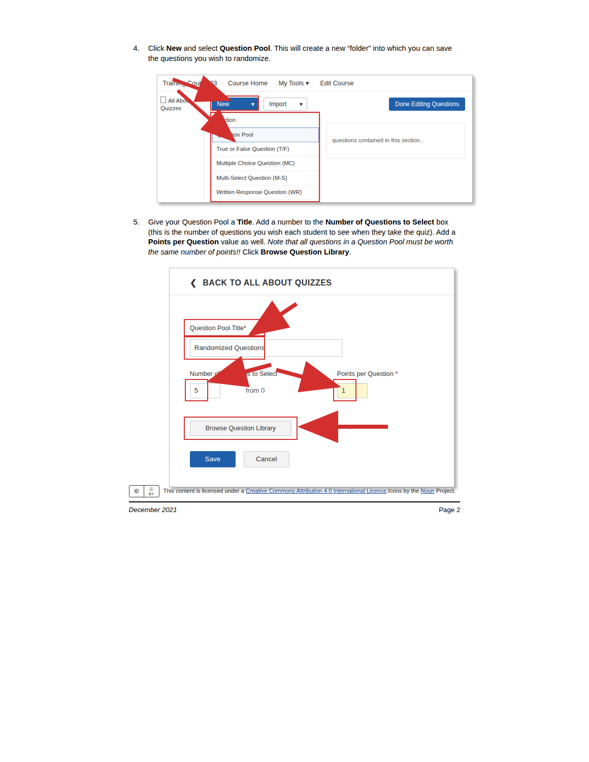4. Click New and select Question Pool. This will create a new “folder” into which you can save the questions you wish to randomize.
Training Course 03 Course Home My Tools ▾ Edit Course
All About
Quizzes
New ▾
Import ▾
Done Editing Questions
questions contained in this section.
Section
Question Pool
True or False Question (T/F)
Multiple Choice Question (MC)
Multi-Select Question (M-S)
Written Response Question (WR)
Short Answer Question (SA)
Multi-Short Answer Question (MSA)
5. Give your Question Pool a Title. Add a number to the Number of Questions to Select box (this is the number of questions you wish each student to see when they take the quiz). Add a Points per Question value as well. Note that all questions in a Question Pool must be worth the same number of points!! Click Browse Question Library.
❮BACK TO ALL ABOUT QUIZZES
Question Pool Title*
Randomized Questions
Number of Questions to Select
5
from 0
Points per Question *
1
Browse Question Library
Save
Cancel
© ☉BY This content is licensed under a Creative Commons Attribution 4.0 International Licence.Icons by the Noun Project.
December 2021 Page 2